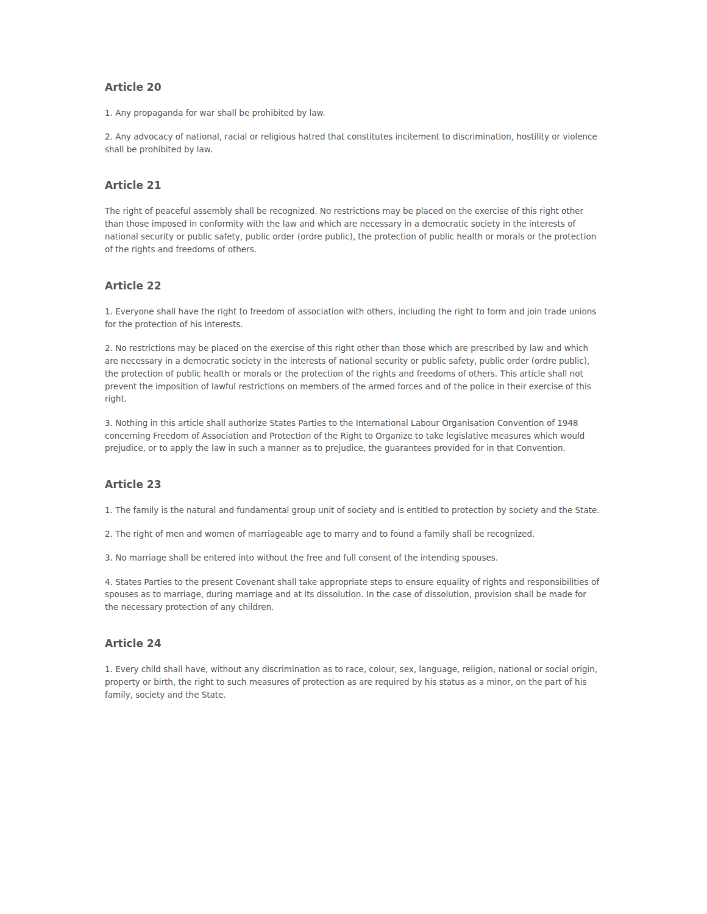Article 20
1. Any propaganda for war shall be prohibited by law.
2. Any advocacy of national, racial or religious hatred that constitutes incitement to discrimination, hostility or violence shall be prohibited by law.
Article 21
The right of peaceful assembly shall be recognized. No restrictions may be placed on the exercise of this right other than those imposed in conformity with the law and which are necessary in a democratic society in the interests of national security or public safety, public order (ordre public), the protection of public health or morals or the protection of the rights and freedoms of others.
Article 22
1. Everyone shall have the right to freedom of association with others, including the right to form and join trade unions for the protection of his interests.
2. No restrictions may be placed on the exercise of this right other than those which are prescribed by law and which are necessary in a democratic society in the interests of national security or public safety, public order (ordre public), the protection of public health or morals or the protection of the rights and freedoms of others. This article shall not prevent the imposition of lawful restrictions on members of the armed forces and of the police in their exercise of this right.
3. Nothing in this article shall authorize States Parties to the International Labour Organisation Convention of 1948 concerning Freedom of Association and Protection of the Right to Organize to take legislative measures which would prejudice, or to apply the law in such a manner as to prejudice, the guarantees provided for in that Convention.
Article 23
1. The family is the natural and fundamental group unit of society and is entitled to protection by society and the State.
2. The right of men and women of marriageable age to marry and to found a family shall be recognized.
3. No marriage shall be entered into without the free and full consent of the intending spouses.
4. States Parties to the present Covenant shall take appropriate steps to ensure equality of rights and responsibilities of spouses as to marriage, during marriage and at its dissolution. In the case of dissolution, provision shall be made for the necessary protection of any children.
Article 24
1. Every child shall have, without any discrimination as to race, colour, sex, language, religion, national or social origin, property or birth, the right to such measures of protection as are required by his status as a minor, on the part of his family, society and the State.